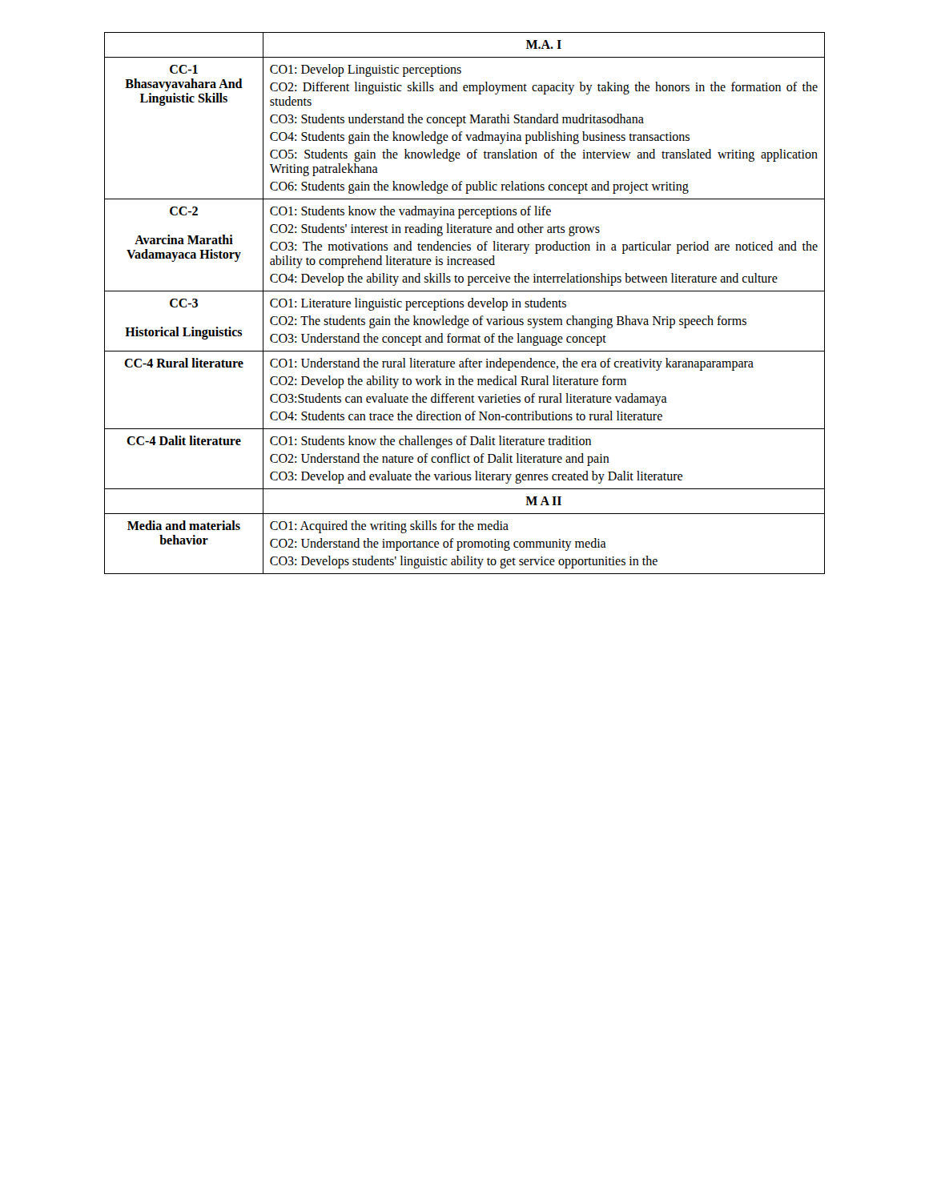| | M.A. I |
| CC-1 Bhasavyavahara And Linguistic Skills | CO1: Develop Linguistic perceptions CO2: Different linguistic skills and employment capacity by taking the honors in the formation of the students CO3: Students understand the concept Marathi Standard mudritasodhana CO4: Students gain the knowledge of vadmayina publishing business transactions CO5: Students gain the knowledge of translation of the interview and translated writing application Writing patralekhana CO6: Students gain the knowledge of public relations concept and project writing |
| CC-2 Avarcina Marathi Vadamayaca History | CO1: Students know the vadmayina perceptions of life CO2: Students' interest in reading literature and other arts grows CO3: The motivations and tendencies of literary production in a particular period are noticed and the ability to comprehend literature is increased CO4: Develop the ability and skills to perceive the interrelationships between literature and culture |
| CC-3 Historical Linguistics | CO1: Literature linguistic perceptions develop in students CO2: The students gain the knowledge of various system changing Bhava Nrip speech forms CO3: Understand the concept and format of the language concept |
| CC-4 Rural literature | CO1: Understand the rural literature after independence, the era of creativity karanaparampara CO2: Develop the ability to work in the medical Rural literature form CO3:Students can evaluate the different varieties of rural literature vadamaya CO4: Students can trace the direction of Non-contributions to rural literature |
| CC-4 Dalit literature | CO1: Students know the challenges of Dalit literature tradition CO2: Understand the nature of conflict of Dalit literature and pain CO3: Develop and evaluate the various literary genres created by Dalit literature |
| | M A II |
| Media and materials behavior | CO1: Acquired the writing skills for the media CO2: Understand the importance of promoting community media CO3: Develops students' linguistic ability to get service opportunities in the |